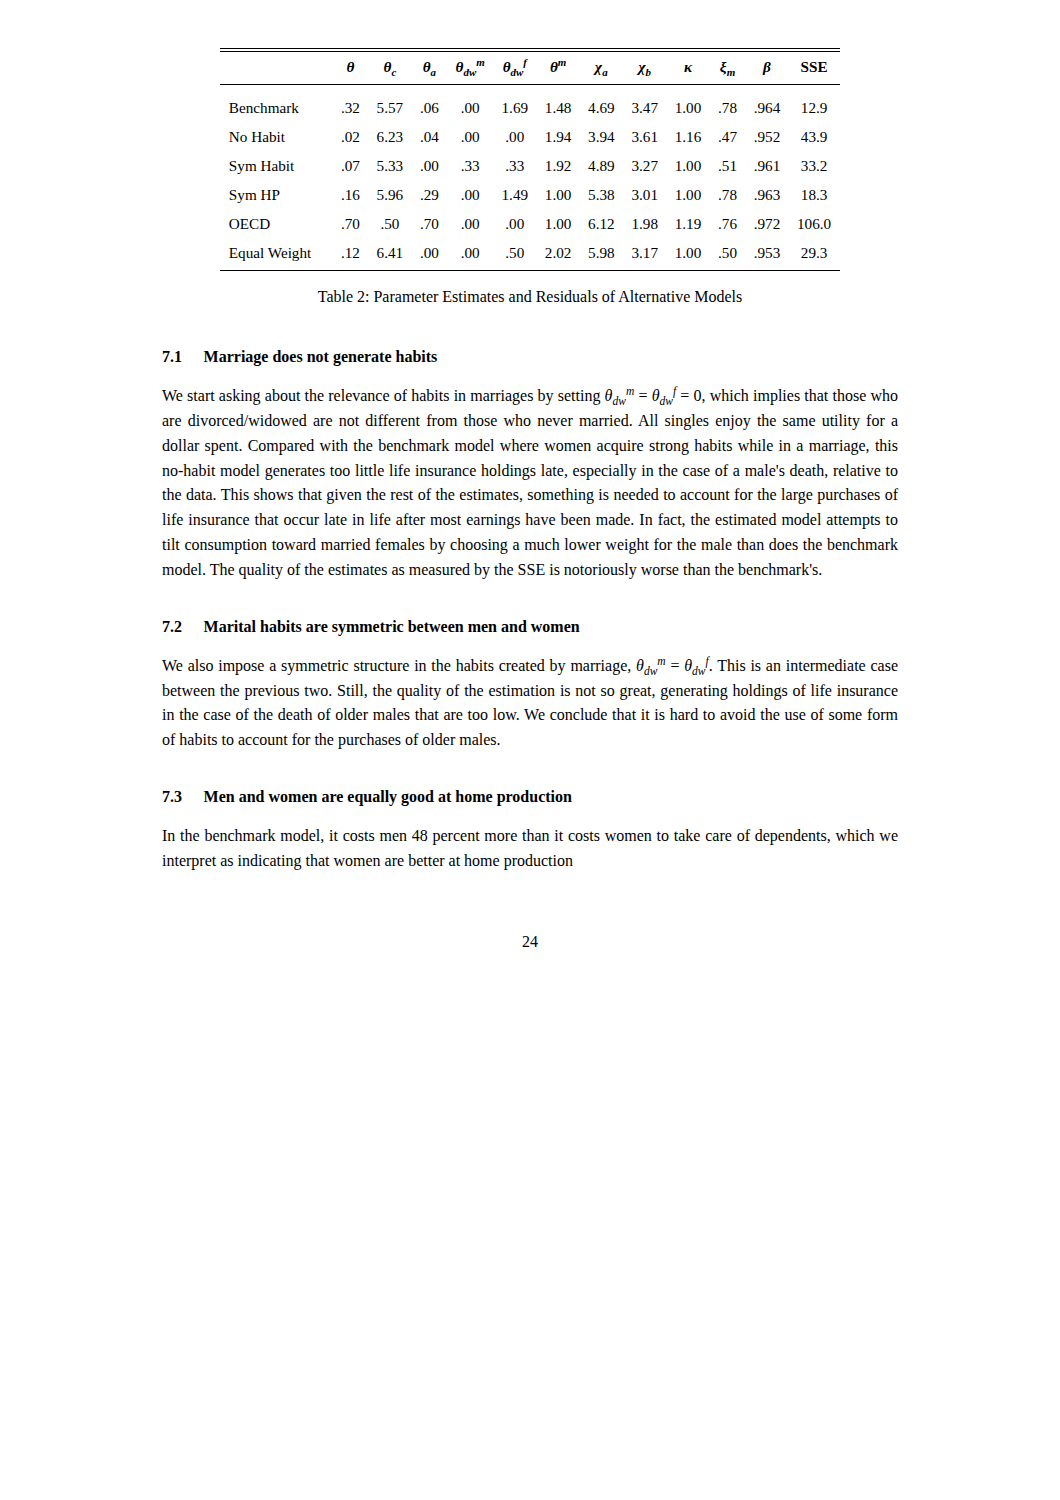| | θ | θ c | θ a | θ dw m | θ dw f | θ m | χ a | χ b | κ | ξ m | β | SSE |
| --- | --- | --- | --- | --- | --- | --- | --- | --- | --- | --- | --- | --- |
| Benchmark | .32 | 5.57 | .06 | .00 | 1.69 | 1.48 | 4.69 | 3.47 | 1.00 | .78 | .964 | 12.9 |
| No Habit | .02 | 6.23 | .04 | .00 | .00 | 1.94 | 3.94 | 3.61 | 1.16 | .47 | .952 | 43.9 |
| Sym Habit | .07 | 5.33 | .00 | .33 | .33 | 1.92 | 4.89 | 3.27 | 1.00 | .51 | .961 | 33.2 |
| Sym HP | .16 | 5.96 | .29 | .00 | 1.49 | 1.00 | 5.38 | 3.01 | 1.00 | .78 | .963 | 18.3 |
| OECD | .70 | .50 | .70 | .00 | .00 | 1.00 | 6.12 | 1.98 | 1.19 | .76 | .972 | 106.0 |
| Equal Weight | .12 | 6.41 | .00 | .00 | .50 | 2.02 | 5.98 | 3.17 | 1.00 | .50 | .953 | 29.3 |
Table 2: Parameter Estimates and Residuals of Alternative Models
7.1 Marriage does not generate habits
We start asking about the relevance of habits in marriages by setting θdwm = θdwf = 0, which implies that those who are divorced/widowed are not different from those who never married. All singles enjoy the same utility for a dollar spent. Compared with the benchmark model where women acquire strong habits while in a marriage, this no-habit model generates too little life insurance holdings late, especially in the case of a male's death, relative to the data. This shows that given the rest of the estimates, something is needed to account for the large purchases of life insurance that occur late in life after most earnings have been made. In fact, the estimated model attempts to tilt consumption toward married females by choosing a much lower weight for the male than does the benchmark model. The quality of the estimates as measured by the SSE is notoriously worse than the benchmark's.
7.2 Marital habits are symmetric between men and women
We also impose a symmetric structure in the habits created by marriage, θdwm = θdwf. This is an intermediate case between the previous two. Still, the quality of the estimation is not so great, generating holdings of life insurance in the case of the death of older males that are too low. We conclude that it is hard to avoid the use of some form of habits to account for the purchases of older males.
7.3 Men and women are equally good at home production
In the benchmark model, it costs men 48 percent more than it costs women to take care of dependents, which we interpret as indicating that women are better at home production
24